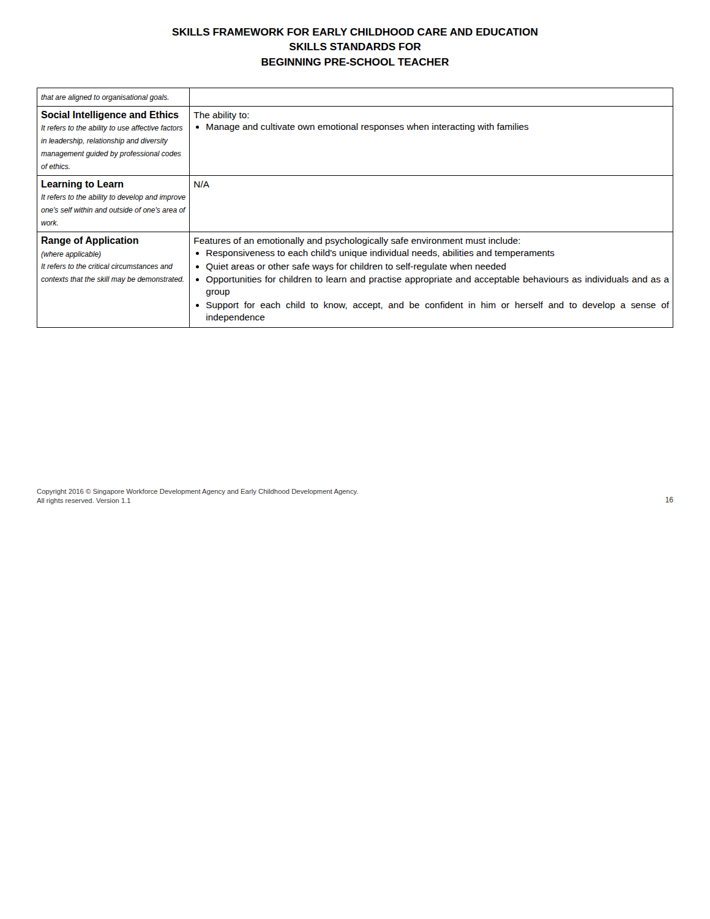SKILLS FRAMEWORK FOR EARLY CHILDHOOD CARE AND EDUCATION
SKILLS STANDARDS FOR
BEGINNING PRE-SCHOOL TEACHER
| that are aligned to organisational goals. | |
| Social Intelligence and Ethics It refers to the ability to use affective factors in leadership, relationship and diversity management guided by professional codes of ethics. | The ability to: Manage and cultivate own emotional responses when interacting with families |
| Learning to Learn It refers to the ability to develop and improve one's self within and outside of one's area of work. | N/A |
| Range of Application (where applicable) It refers to the critical circumstances and contexts that the skill may be demonstrated. | Features of an emotionally and psychologically safe environment must include: Responsiveness to each child's unique individual needs, abilities and temperaments Quiet areas or other safe ways for children to self-regulate when needed Opportunities for children to learn and practise appropriate and acceptable behaviours as individuals and as a group Support for each child to know, accept, and be confident in him or herself and to develop a sense of independence |
Copyright 2016 © Singapore Workforce Development Agency and Early Childhood Development Agency.
All rights reserved. Version 1.1
16